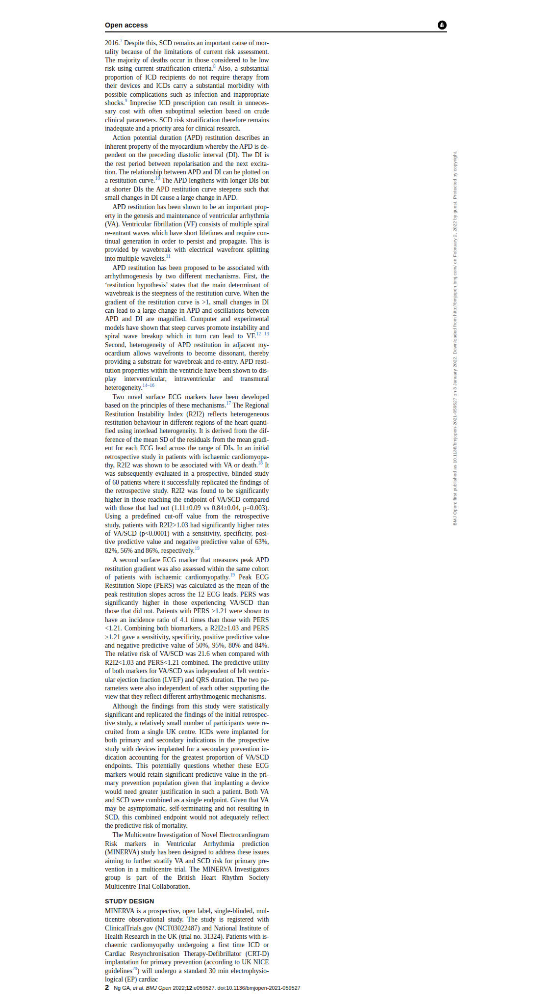Open access
2016.7 Despite this, SCD remains an important cause of mortality because of the limitations of current risk assessment. The majority of deaths occur in those considered to be low risk using current stratification criteria.8 Also, a substantial proportion of ICD recipients do not require therapy from their devices and ICDs carry a substantial morbidity with possible complications such as infection and inappropriate shocks.9 Imprecise ICD prescription can result in unnecessary cost with often suboptimal selection based on crude clinical parameters. SCD risk stratification therefore remains inadequate and a priority area for clinical research.
Action potential duration (APD) restitution describes an inherent property of the myocardium whereby the APD is dependent on the preceding diastolic interval (DI). The DI is the rest period between repolarisation and the next excitation. The relationship between APD and DI can be plotted on a restitution curve.10 The APD lengthens with longer DIs but at shorter DIs the APD restitution curve steepens such that small changes in DI cause a large change in APD.
APD restitution has been shown to be an important property in the genesis and maintenance of ventricular arrhythmia (VA). Ventricular fibrillation (VF) consists of multiple spiral re-entrant waves which have short lifetimes and require continual generation in order to persist and propagate. This is provided by wavebreak with electrical wavefront splitting into multiple wavelets.11
APD restitution has been proposed to be associated with arrhythmogenesis by two different mechanisms. First, the ‘restitution hypothesis’ states that the main determinant of wavebreak is the steepness of the restitution curve. When the gradient of the restitution curve is >1, small changes in DI can lead to a large change in APD and oscillations between APD and DI are magnified. Computer and experimental models have shown that steep curves promote instability and spiral wave breakup which in turn can lead to VF.12 13 Second, heterogeneity of APD restitution in adjacent myocardium allows wavefronts to become dissonant, thereby providing a substrate for wavebreak and re-entry. APD restitution properties within the ventricle have been shown to display interventricular, intraventricular and transmural heterogeneity.14–16
Two novel surface ECG markers have been developed based on the principles of these mechanisms.17 The Regional Restitution Instability Index (R2I2) reflects heterogeneous restitution behaviour in different regions of the heart quantified using interlead heterogeneity. It is derived from the difference of the mean SD of the residuals from the mean gradient for each ECG lead across the range of DIs. In an initial retrospective study in patients with ischaemic cardiomyopathy, R2I2 was shown to be associated with VA or death.18 It was subsequently evaluated in a prospective, blinded study of 60 patients where it successfully replicated the findings of the retrospective study. R2I2 was found to be significantly higher in those reaching the endpoint of VA/SCD compared with those that had not (1.11±0.09 vs 0.84±0.04, p=0.003). Using a predefined cut-off value from the retrospective study, patients with R2I2>1.03 had significantly higher rates of VA/SCD (p<0.0001) with a sensitivity, specificity, positive predictive value and negative predictive value of 63%, 82%, 56% and 86%, respectively.19
A second surface ECG marker that measures peak APD restitution gradient was also assessed within the same cohort of patients with ischaemic cardiomyopathy.19 Peak ECG Restitution Slope (PERS) was calculated as the mean of the peak restitution slopes across the 12 ECG leads. PERS was significantly higher in those experiencing VA/SCD than those that did not. Patients with PERS >1.21 were shown to have an incidence ratio of 4.1 times than those with PERS <1.21. Combining both biomarkers, a R2I2≥1.03 and PERS ≥1.21 gave a sensitivity, specificity, positive predictive value and negative predictive value of 50%, 95%, 80% and 84%. The relative risk of VA/SCD was 21.6 when compared with R2I2<1.03 and PERS<1.21 combined. The predictive utility of both markers for VA/SCD was independent of left ventricular ejection fraction (LVEF) and QRS duration. The two parameters were also independent of each other supporting the view that they reflect different arrhythmogenic mechanisms.
Although the findings from this study were statistically significant and replicated the findings of the initial retrospective study, a relatively small number of participants were recruited from a single UK centre. ICDs were implanted for both primary and secondary indications in the prospective study with devices implanted for a secondary prevention indication accounting for the greatest proportion of VA/SCD endpoints. This potentially questions whether these ECG markers would retain significant predictive value in the primary prevention population given that implanting a device would need greater justification in such a patient. Both VA and SCD were combined as a single endpoint. Given that VA may be asymptomatic, self-terminating and not resulting in SCD, this combined endpoint would not adequately reflect the predictive risk of mortality.
The Multicentre Investigation of Novel Electrocardiogram Risk markers in Ventricular Arrhythmia prediction (MINERVA) study has been designed to address these issues aiming to further stratify VA and SCD risk for primary prevention in a multicentre trial. The MINERVA Investigators group is part of the British Heart Rhythm Society Multicentre Trial Collaboration.
Study design
MINERVA is a prospective, open label, single-blinded, multicentre observational study. The study is registered with ClinicalTrials.gov (NCT03022487) and National Institute of Health Research in the UK (trial no. 31324). Patients with ischaemic cardiomyopathy undergoing a first time ICD or Cardiac Resynchronisation Therapy-Defibrillator (CRT-D) implantation for primary prevention (according to UK NICE guidelines20) will undergo a standard 30 min electrophysiological (EP) cardiac
2 Ng GA, et al. BMJ Open 2022;12:e059527. doi:10.1136/bmjopen-2021-059527
BMJ Open: first published as 10.1136/bmjopen-2021-059527 on 3 January 2022. Downloaded from http://bmjopen.bmj.com/ on February 2, 2022 by guest. Protected by copyright.